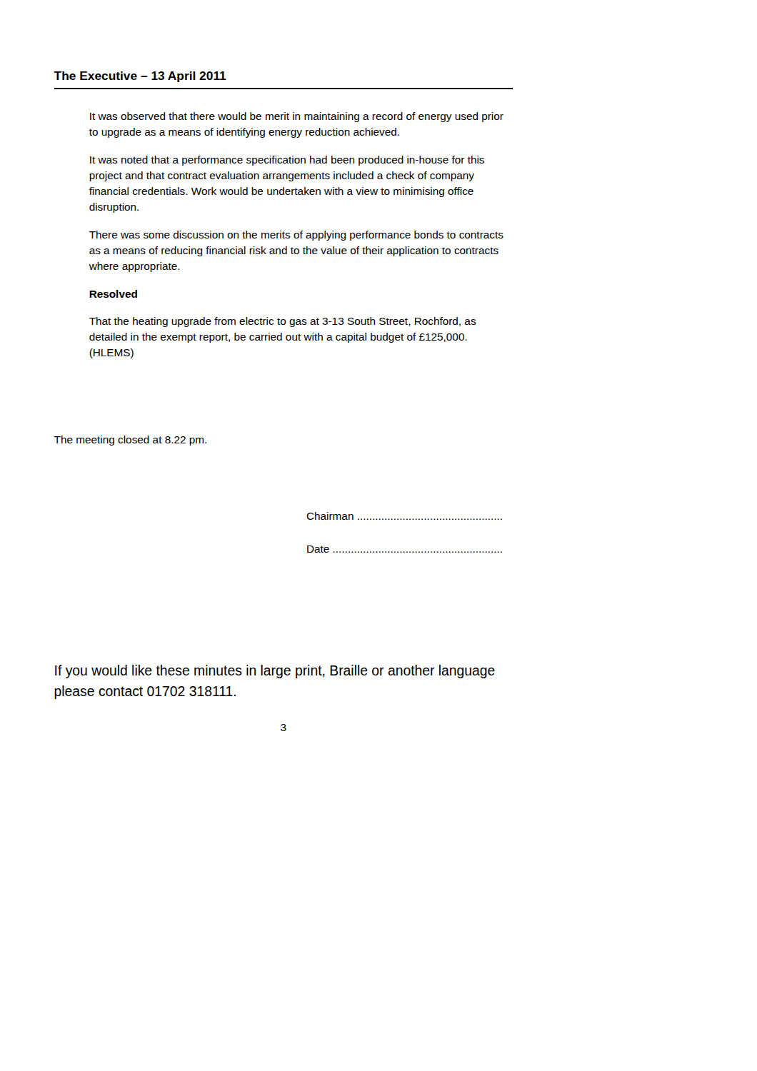The Executive – 13 April 2011
It was observed that there would be merit in maintaining a record of energy used prior to upgrade as a means of identifying energy reduction achieved.
It was noted that a performance specification had been produced in-house for this project and that contract evaluation arrangements included a check of company financial credentials. Work would be undertaken with a view to minimising office disruption.
There was some discussion on the merits of applying performance bonds to contracts as a means of reducing financial risk and to the value of their application to contracts where appropriate.
Resolved
That the heating upgrade from electric to gas at 3-13 South Street, Rochford, as detailed in the exempt report, be carried out with a capital budget of £125,000. (HLEMS)
The meeting closed at 8.22 pm.
Chairman ................................................
Date ........................................................
If you would like these minutes in large print, Braille or another language please contact 01702 318111.
3